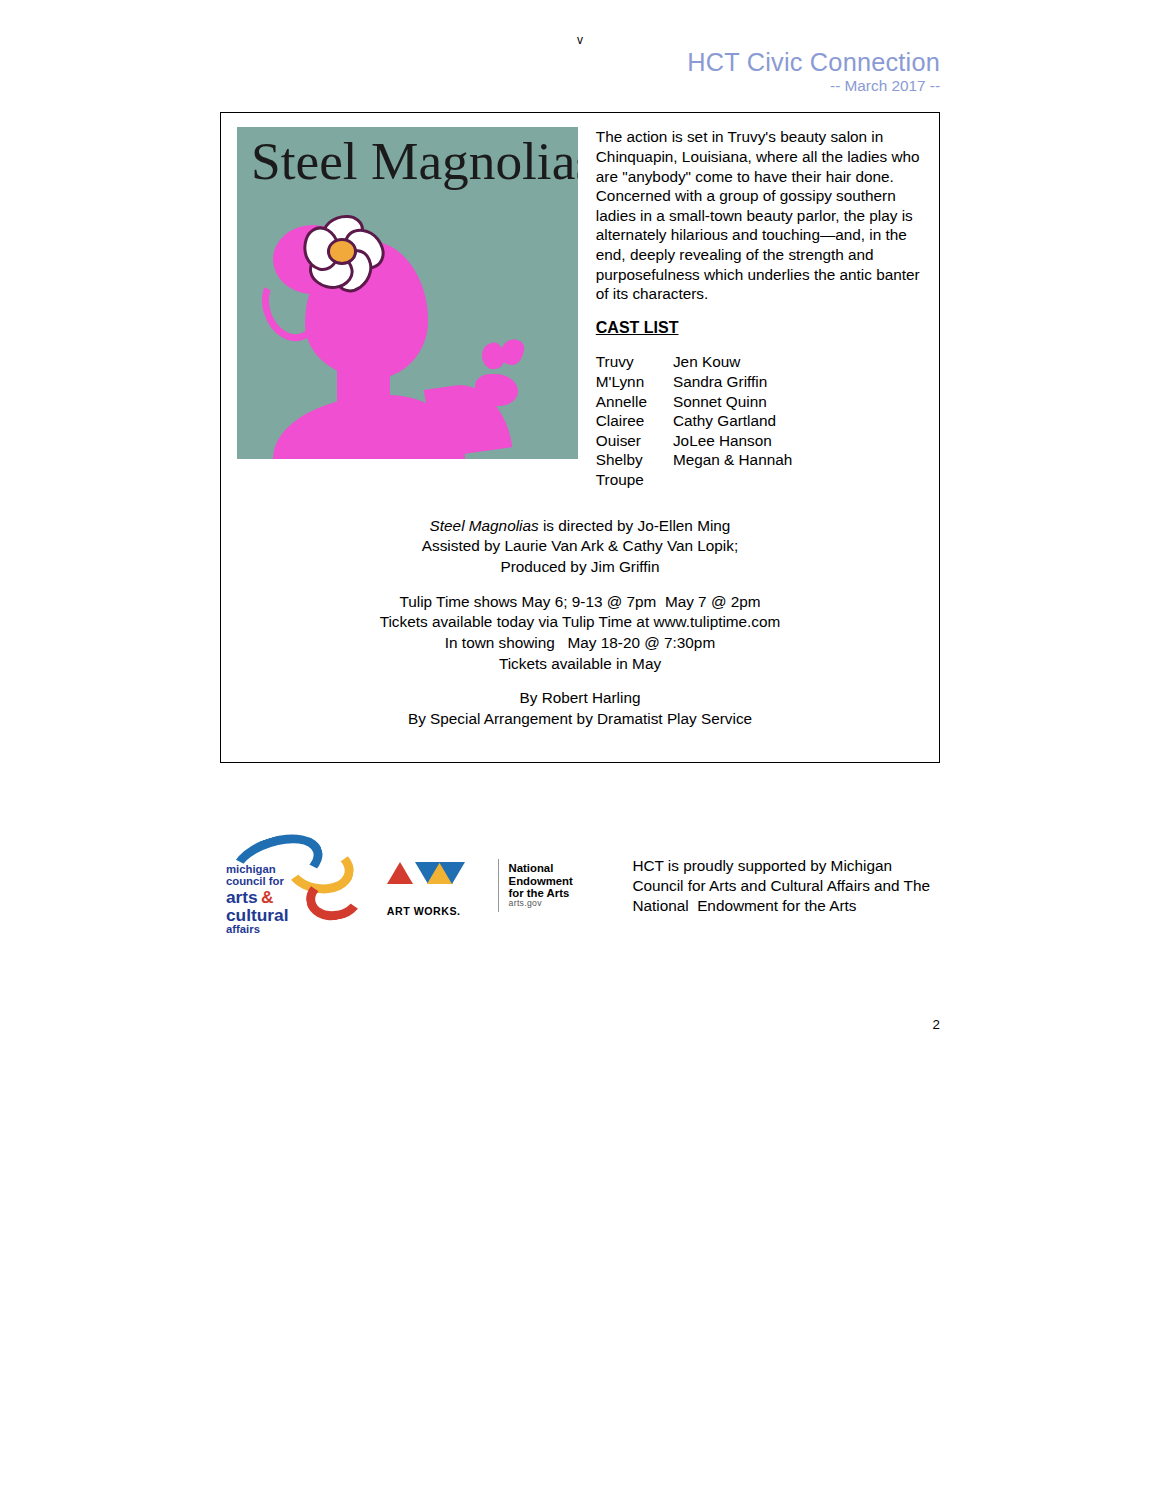v
HCT Civic Connection
-- March 2017 --
Steel Magnolias
The action is set in Truvy's beauty salon in Chinquapin, Louisiana, where all the ladies who are "anybody" come to have their hair done. Concerned with a group of gossipy southern ladies in a small-town beauty parlor, the play is alternately hilarious and touching—and, in the end, deeply revealing of the strength and purposefulness which underlies the antic banter of its characters.
CAST LIST
| Truvy | Jen Kouw |
| M'Lynn | Sandra Griffin |
| Annelle | Sonnet Quinn |
| Clairee | Cathy Gartland |
| Ouiser | JoLee Hanson |
| Shelby | Megan & Hannah |
| Troupe | |
Steel Magnolias is directed by Jo-Ellen Ming
Assisted by Laurie Van Ark & Cathy Van Lopik;
Produced by Jim Griffin
Tulip Time shows May 6; 9-13 @ 7pm May 7 @ 2pm
Tickets available today via Tulip Time at www.tuliptime.com
In town showing May 18-20 @ 7:30pm
Tickets available in May
By Robert Harling
By Special Arrangement by Dramatist Play Service
michigan
council for
arts &
cultural
affairs
ART WORKS.
National
Endowment
for the Arts
arts.gov
HCT is proudly supported by Michigan Council for Arts and Cultural Affairs and The National Endowment for the Arts
2